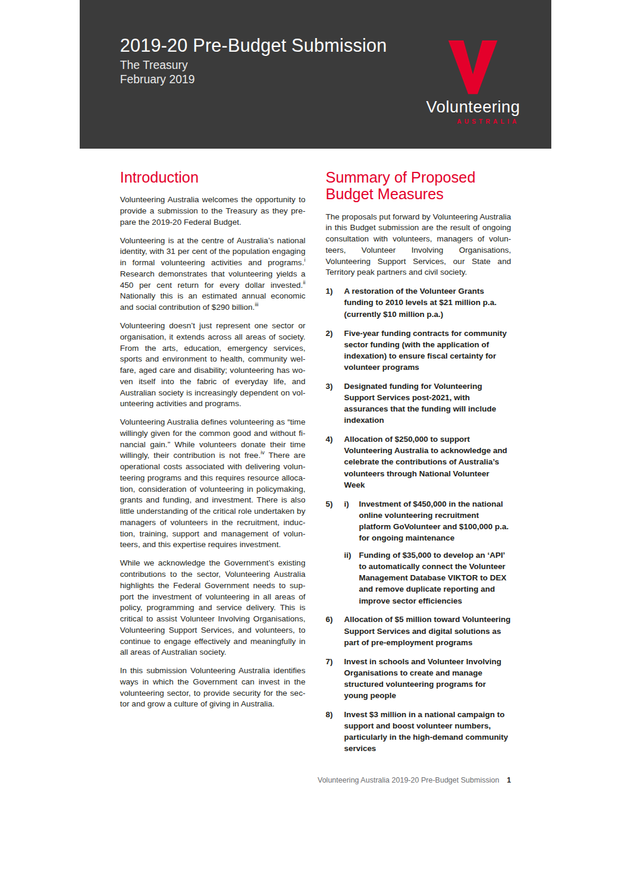2019-20 Pre-Budget Submission
The Treasury
February 2019
Volunteering
AUSTRALIA
Introduction
Volunteering Australia welcomes the opportunity to provide a submission to the Treasury as they prepare the 2019-20 Federal Budget.
Volunteering is at the centre of Australia’s national identity, with 31 per cent of the population engaging in formal volunteering activities and programs.i Research demonstrates that volunteering yields a 450 per cent return for every dollar invested.ii Nationally this is an estimated annual economic and social contribution of $290 billion.iii
Volunteering doesn’t just represent one sector or organisation, it extends across all areas of society. From the arts, education, emergency services, sports and environment to health, community welfare, aged care and disability; volunteering has woven itself into the fabric of everyday life, and Australian society is increasingly dependent on volunteering activities and programs.
Volunteering Australia defines volunteering as “time willingly given for the common good and without financial gain.” While volunteers donate their time willingly, their contribution is not free.iv There are operational costs associated with delivering volunteering programs and this requires resource allocation, consideration of volunteering in policymaking, grants and funding, and investment. There is also little understanding of the critical role undertaken by managers of volunteers in the recruitment, induction, training, support and management of volunteers, and this expertise requires investment.
While we acknowledge the Government’s existing contributions to the sector, Volunteering Australia highlights the Federal Government needs to support the investment of volunteering in all areas of policy, programming and service delivery. This is critical to assist Volunteer Involving Organisations, Volunteering Support Services, and volunteers, to continue to engage effectively and meaningfully in all areas of Australian society.
In this submission Volunteering Australia identifies ways in which the Government can invest in the volunteering sector, to provide security for the sector and grow a culture of giving in Australia.
Summary of Proposed
Budget Measures
The proposals put forward by Volunteering Australia in this Budget submission are the result of ongoing consultation with volunteers, managers of volunteers, Volunteer Involving Organisations, Volunteering Support Services, our State and Territory peak partners and civil society.
A restoration of the Volunteer Grants funding to 2010 levels at $21 million p.a.
(currently $10 million p.a.)
Five-year funding contracts for community sector funding (with the application of indexation) to ensure fiscal certainty for volunteer programs
Designated funding for Volunteering Support Services post-2021, with assurances that the funding will include indexation
Allocation of $250,000 to support Volunteering Australia to acknowledge and celebrate the contributions of Australia’s volunteers through National Volunteer Week
Investment of $450,000 in the national online volunteering recruitment platform GoVolunteer and $100,000 p.a. for ongoing maintenance
Funding of $35,000 to develop an ‘API’ to automatically connect the Volunteer Management Database VIKTOR to DEX and remove duplicate reporting and improve sector efficiencies
Allocation of $5 million toward Volunteering Support Services and digital solutions as part of pre-employment programs
Invest in schools and Volunteer Involving Organisations to create and manage structured volunteering programs for young people
Invest $3 million in a national campaign to support and boost volunteer numbers, particularly in the high-demand community services
Volunteering Australia 2019-20 Pre-Budget Submission 1